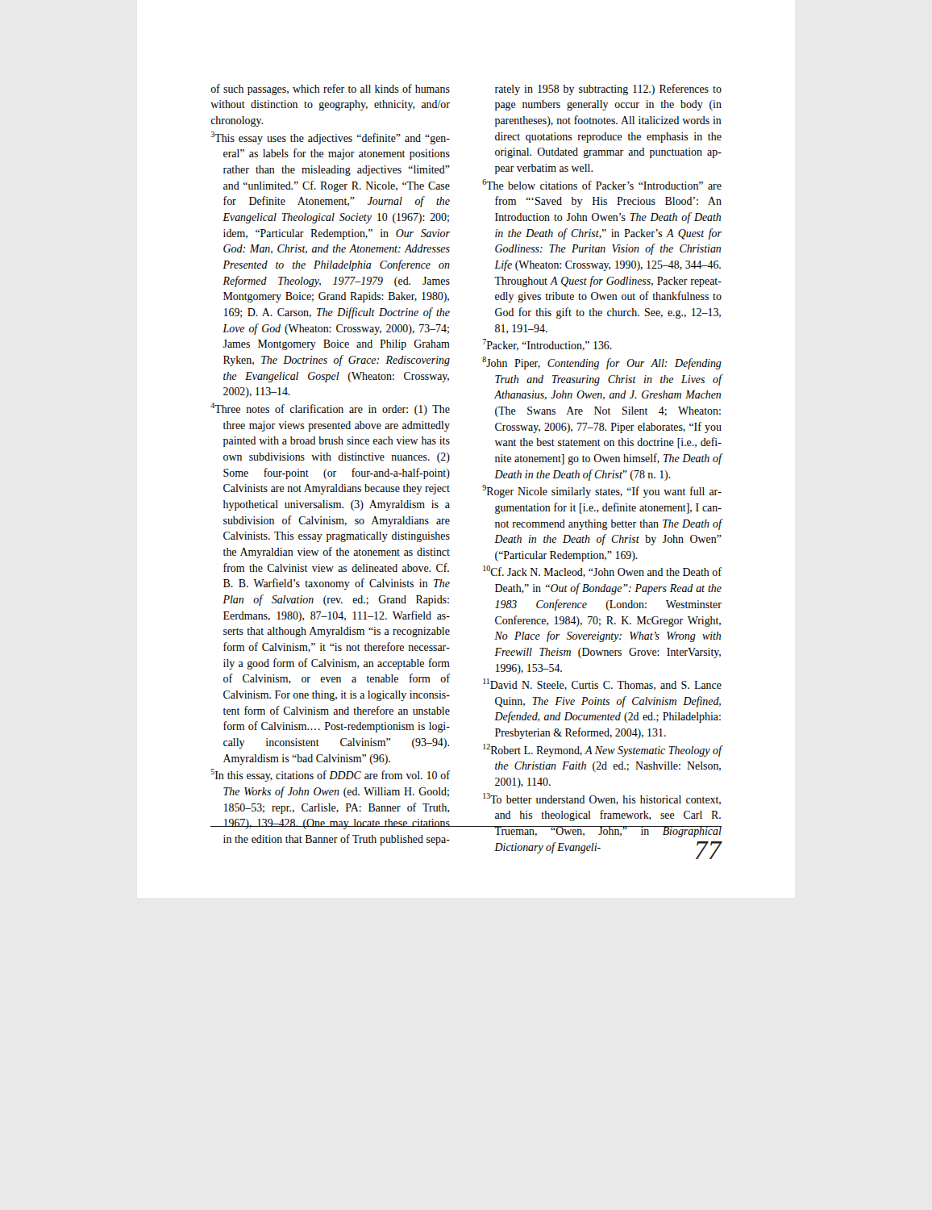of such passages, which refer to all kinds of humans without distinction to geography, ethnicity, and/or chronology.
3This essay uses the adjectives “definite” and “general” as labels for the major atonement positions rather than the misleading adjectives “limited” and “unlimited.” Cf. Roger R. Nicole, “The Case for Definite Atonement,” Journal of the Evangelical Theological Society 10 (1967): 200; idem, “Particular Redemption,” in Our Savior God: Man, Christ, and the Atonement: Addresses Presented to the Philadelphia Conference on Reformed Theology, 1977–1979 (ed. James Montgomery Boice; Grand Rapids: Baker, 1980), 169; D. A. Carson, The Difficult Doctrine of the Love of God (Wheaton: Crossway, 2000), 73–74; James Montgomery Boice and Philip Graham Ryken, The Doctrines of Grace: Rediscovering the Evangelical Gospel (Wheaton: Crossway, 2002), 113–14.
4Three notes of clarification are in order: (1) The three major views presented above are admittedly painted with a broad brush since each view has its own subdivisions with distinctive nuances. (2) Some four-point (or four-and-a-half-point) Calvinists are not Amyraldians because they reject hypothetical universalism. (3) Amyraldism is a subdivision of Calvinism, so Amyraldians are Calvinists. This essay pragmatically distinguishes the Amyraldian view of the atonement as distinct from the Calvinist view as delineated above. Cf. B. B. Warfield’s taxonomy of Calvinists in The Plan of Salvation (rev. ed.; Grand Rapids: Eerdmans, 1980), 87–104, 111–12. Warfield asserts that although Amyraldism “is a recognizable form of Calvinism,” it “is not therefore necessarily a good form of Calvinism, an acceptable form of Calvinism, or even a tenable form of Calvinism. For one thing, it is a logically inconsistent form of Calvinism and therefore an unstable form of Calvinism.… Post-redemptionism is logically inconsistent Calvinism” (93–94). Amyraldism is “bad Calvinism” (96).
5In this essay, citations of DDDC are from vol. 10 of The Works of John Owen (ed. William H. Goold; 1850–53; repr., Carlisle, PA: Banner of Truth, 1967), 139–428. (One may locate these citations in the edition that Banner of Truth published separately in 1958 by subtracting 112.) References to page numbers generally occur in the body (in parentheses), not footnotes. All italicized words in direct quotations reproduce the emphasis in the original. Outdated grammar and punctuation appear verbatim as well.
6The below citations of Packer’s “Introduction” are from “‘Saved by His Precious Blood’: An Introduction to John Owen’s The Death of Death in the Death of Christ,” in Packer’s A Quest for Godliness: The Puritan Vision of the Christian Life (Wheaton: Crossway, 1990), 125–48, 344–46. Throughout A Quest for Godliness, Packer repeatedly gives tribute to Owen out of thankfulness to God for this gift to the church. See, e.g., 12–13, 81, 191–94.
7Packer, “Introduction,” 136.
8John Piper, Contending for Our All: Defending Truth and Treasuring Christ in the Lives of Athanasius, John Owen, and J. Gresham Machen (The Swans Are Not Silent 4; Wheaton: Crossway, 2006), 77–78. Piper elaborates, “If you want the best statement on this doctrine [i.e., definite atonement] go to Owen himself, The Death of Death in the Death of Christ” (78 n. 1).
9Roger Nicole similarly states, “If you want full argumentation for it [i.e., definite atonement], I cannot recommend anything better than The Death of Death in the Death of Christ by John Owen” (“Particular Redemption,” 169).
10Cf. Jack N. Macleod, “John Owen and the Death of Death,” in “Out of Bondage”: Papers Read at the 1983 Conference (London: Westminster Conference, 1984), 70; R. K. McGregor Wright, No Place for Sovereignty: What’s Wrong with Freewill Theism (Downers Grove: InterVarsity, 1996), 153–54.
11David N. Steele, Curtis C. Thomas, and S. Lance Quinn, The Five Points of Calvinism Defined, Defended, and Documented (2d ed.; Philadelphia: Presbyterian & Reformed, 2004), 131.
12Robert L. Reymond, A New Systematic Theology of the Christian Faith (2d ed.; Nashville: Nelson, 2001), 1140.
13To better understand Owen, his historical context, and his theological framework, see Carl R. Trueman, “Owen, John,” in Biographical Dictionary of Evangeli-
77